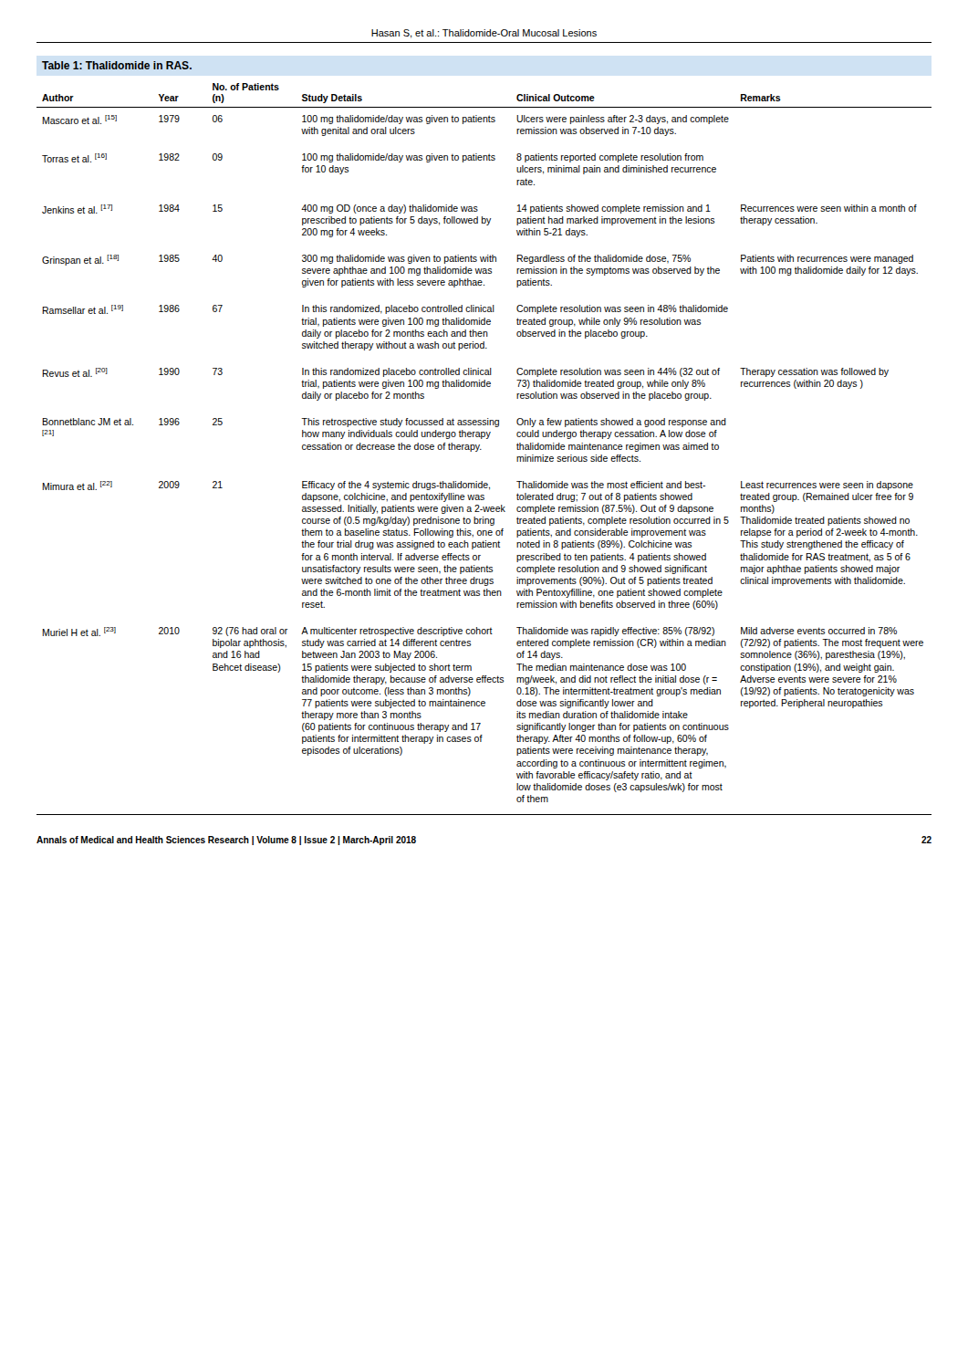Hasan S, et al.: Thalidomide-Oral Mucosal Lesions
Table 1: Thalidomide in RAS.
| Author | Year | No. of Patients (n) | Study Details | Clinical Outcome | Remarks |
| --- | --- | --- | --- | --- | --- |
| Mascaro et al. [15] | 1979 | 06 | 100 mg thalidomide/day was given to patients with genital and oral ulcers | Ulcers were painless after 2-3 days, and complete remission was observed in 7-10 days. | |
| Torras et al. [16] | 1982 | 09 | 100 mg thalidomide/day was given to patients for 10 days | 8 patients reported complete resolution from ulcers, minimal pain and diminished recurrence rate. | |
| Jenkins et al. [17] | 1984 | 15 | 400 mg OD (once a day) thalidomide was prescribed to patients for 5 days, followed by 200 mg for 4 weeks. | 14 patients showed complete remission and 1 patient had marked improvement in the lesions within 5-21 days. | Recurrences were seen within a month of therapy cessation. |
| Grinspan et al. [18] | 1985 | 40 | 300 mg thalidomide was given to patients with severe aphthae and 100 mg thalidomide was given for patients with less severe aphthae. | Regardless of the thalidomide dose, 75% remission in the symptoms was observed by the patients. | Patients with recurrences were managed with 100 mg thalidomide daily for 12 days. |
| Ramsellar et al. [19] | 1986 | 67 | In this randomized, placebo controlled clinical trial, patients were given 100 mg thalidomide daily or placebo for 2 months each and then switched therapy without a wash out period. | Complete resolution was seen in 48% thalidomide treated group, while only 9% resolution was observed in the placebo group. | |
| Revus et al. [20] | 1990 | 73 | In this randomized placebo controlled clinical trial, patients were given 100 mg thalidomide daily or placebo for 2 months | Complete resolution was seen in 44% (32 out of 73) thalidomide treated group, while only 8% resolution was observed in the placebo group. | Therapy cessation was followed by recurrences (within 20 days ) |
| Bonnetblanc JM et al. [21] | 1996 | 25 | This retrospective study focussed at assessing how many individuals could undergo therapy cessation or decrease the dose of therapy. | Only a few patients showed a good response and could undergo therapy cessation. A low dose of thalidomide maintenance regimen was aimed to minimize serious side effects. | |
| Mimura et al. [22] | 2009 | 21 | Efficacy of the 4 systemic drugs-thalidomide, dapsone, colchicine, and pentoxifylline was assessed. Initially, patients were given a 2-week course of (0.5 mg/kg/day) prednisone to bring them to a baseline status. Following this, one of the four trial drug was assigned to each patient for a 6 month interval. If adverse effects or unsatisfactory results were seen, the patients were switched to one of the other three drugs and the 6-month limit of the treatment was then reset. | Thalidomide was the most efficient and best-tolerated drug; 7 out of 8 patients showed complete remission (87.5%). Out of 9 dapsone treated patients, complete resolution occurred in 5 patients, and considerable improvement was noted in 8 patients (89%). Colchicine was prescribed to ten patients. 4 patients showed complete resolution and 9 showed significant improvements (90%). Out of 5 patients treated with Pentoxyfilline, one patient showed complete remission with benefits observed in three (60%) | Least recurrences were seen in dapsone treated group. (Remained ulcer free for 9 months) Thalidomide treated patients showed no relapse for a period of 2-week to 4-month. This study strengthened the efficacy of thalidomide for RAS treatment, as 5 of 6 major aphthae patients showed major clinical improvements with thalidomide. |
| Muriel H et al. [23] | 2010 | 92 (76 had oral or bipolar aphthosis, and 16 had Behcet disease) | A multicenter retrospective descriptive cohort study was carried at 14 different centres between Jan 2003 to May 2006. 15 patients were subjected to short term thalidomide therapy, because of adverse effects and poor outcome. (less than 3 months) 77 patients were subjected to maintainence therapy more than 3 months (60 patients for continuous therapy and 17 patients for intermittent therapy in cases of episodes of ulcerations) | Thalidomide was rapidly effective: 85% (78/92) entered complete remission (CR) within a median of 14 days. The median maintenance dose was 100 mg/week, and did not reflect the initial dose (r = 0.18). The intermittent-treatment group's median dose was significantly lower and its median duration of thalidomide intake significantly longer than for patients on continuous therapy. After 40 months of follow-up, 60% of patients were receiving maintenance therapy, according to a continuous or intermittent regimen, with favorable efficacy/safety ratio, and at low thalidomide doses (e3 capsules/wk) for most of them | Mild adverse events occurred in 78% (72/92) of patients. The most frequent were somnolence (36%), paresthesia (19%), constipation (19%), and weight gain. Adverse events were severe for 21% (19/92) of patients. No teratogenicity was reported. Peripheral neuropathies |
Annals of Medical and Health Sciences Research | Volume 8 | Issue 2 | March-April 2018 22